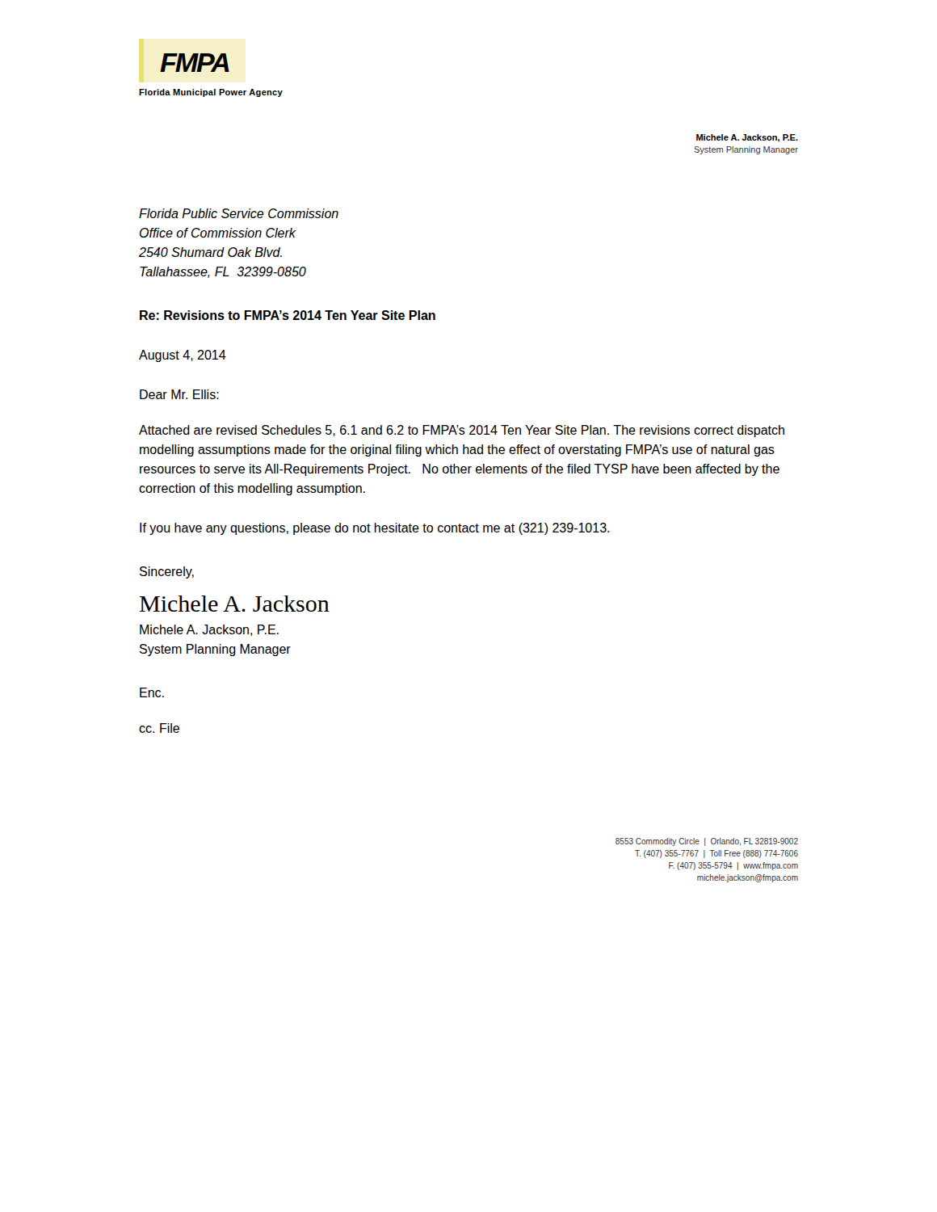FMPA
Florida Municipal Power Agency
Michele A. Jackson, P.E.
System Planning Manager
Florida Public Service Commission
Office of Commission Clerk
2540 Shumard Oak Blvd.
Tallahassee, FL 32399-0850
Re: Revisions to FMPA’s 2014 Ten Year Site Plan
August 4, 2014
Dear Mr. Ellis:
Attached are revised Schedules 5, 6.1 and 6.2 to FMPA’s 2014 Ten Year Site Plan. The revisions correct dispatch modelling assumptions made for the original filing which had the effect of overstating FMPA’s use of natural gas resources to serve its All-Requirements Project. No other elements of the filed TYSP have been affected by the correction of this modelling assumption.
If you have any questions, please do not hesitate to contact me at (321) 239-1013.
Sincerely,
Michele A. Jackson
Michele A. Jackson, P.E.
System Planning Manager
Enc.
cc. File
8553 Commodity Circle | Orlando, FL 32819-9002
T. (407) 355-7767 | Toll Free (888) 774-7606
F. (407) 355-5794 | www.fmpa.com
michele.jackson@fmpa.com